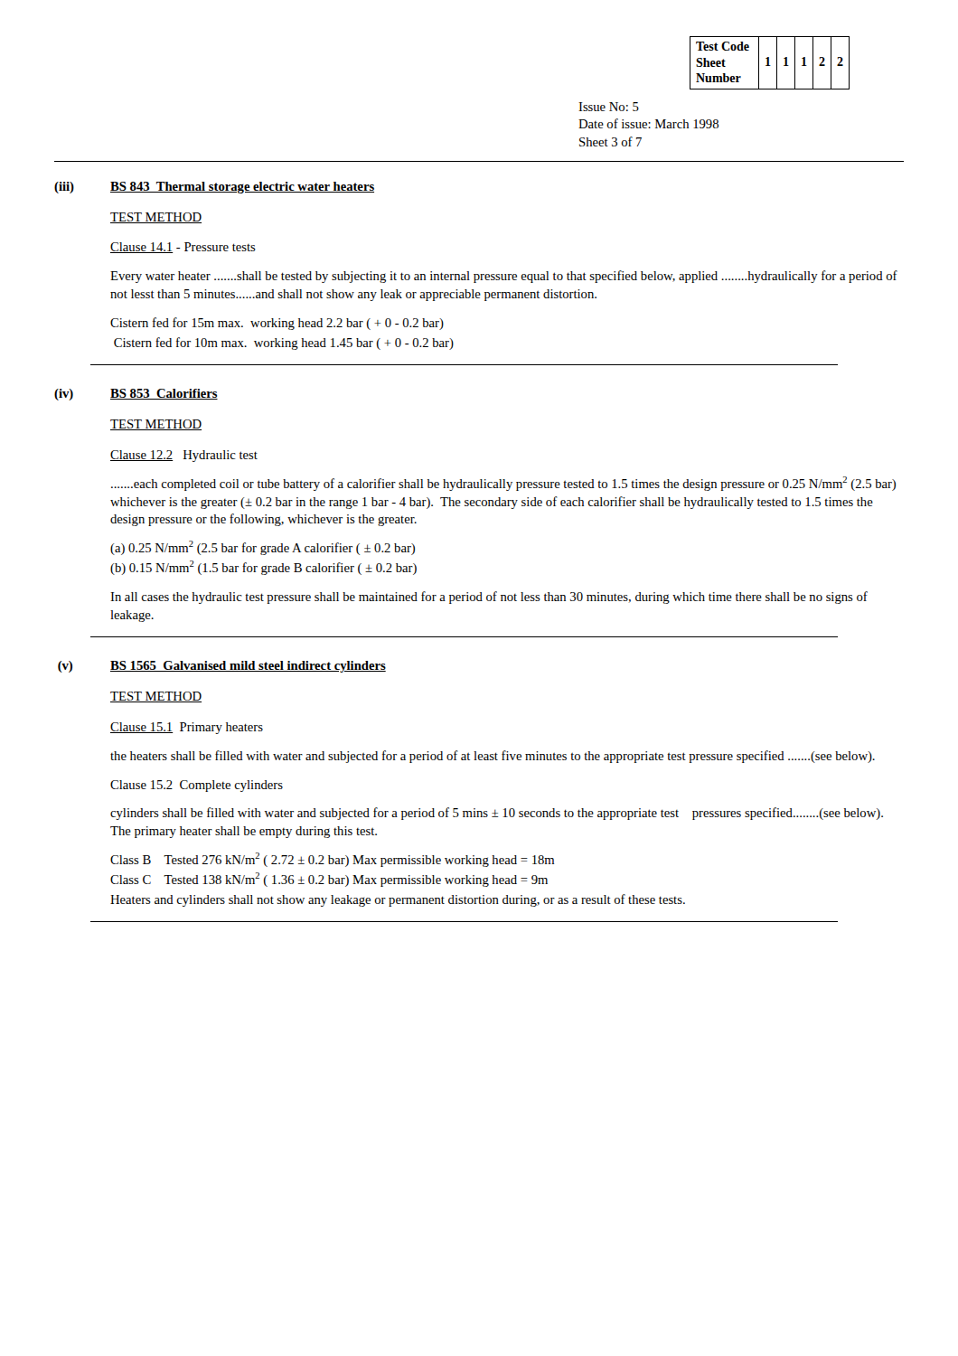| Test Code Sheet Number | 1 | 1 | 1 | 2 | 2 |
Issue No: 5
Date of issue: March 1998
Sheet 3 of 7
(iii)
BS 843 Thermal storage electric water heaters
TEST METHOD
Clause 14.1 - Pressure tests
Every water heater .......shall be tested by subjecting it to an internal pressure equal to that specified below, applied ........hydraulically for a period of not lesst than 5 minutes......and shall not show any leak or appreciable permanent distortion.
Cistern fed for 15m max. working head 2.2 bar ( + 0 - 0.2 bar)
Cistern fed for 10m max. working head 1.45 bar ( + 0 - 0.2 bar)
(iv)
BS 853 Calorifiers
TEST METHOD
Clause 12.2 Hydraulic test
.......each completed coil or tube battery of a calorifier shall be hydraulically pressure tested to 1.5 times the design pressure or 0.25 N/mm2 (2.5 bar) whichever is the greater (± 0.2 bar in the range 1 bar - 4 bar). The secondary side of each calorifier shall be hydraulically tested to 1.5 times the design pressure or the following, whichever is the greater.
(a) 0.25 N/mm2 (2.5 bar for grade A calorifier ( ± 0.2 bar)
(b) 0.15 N/mm2 (1.5 bar for grade B calorifier ( ± 0.2 bar)
In all cases the hydraulic test pressure shall be maintained for a period of not less than 30 minutes, during which time there shall be no signs of leakage.
(v)
BS 1565 Galvanised mild steel indirect cylinders
TEST METHOD
Clause 15.1 Primary heaters
the heaters shall be filled with water and subjected for a period of at least five minutes to the appropriate test pressure specified .......(see below).
Clause 15.2 Complete cylinders
cylinders shall be filled with water and subjected for a period of 5 mins ± 10 seconds to the appropriate test pressures specified........(see below). The primary heater shall be empty during this test.
Class B Tested 276 kN/m2 ( 2.72 ± 0.2 bar) Max permissible working head = 18m
Class C Tested 138 kN/m2 ( 1.36 ± 0.2 bar) Max permissible working head = 9m
Heaters and cylinders shall not show any leakage or permanent distortion during, or as a result of these tests.